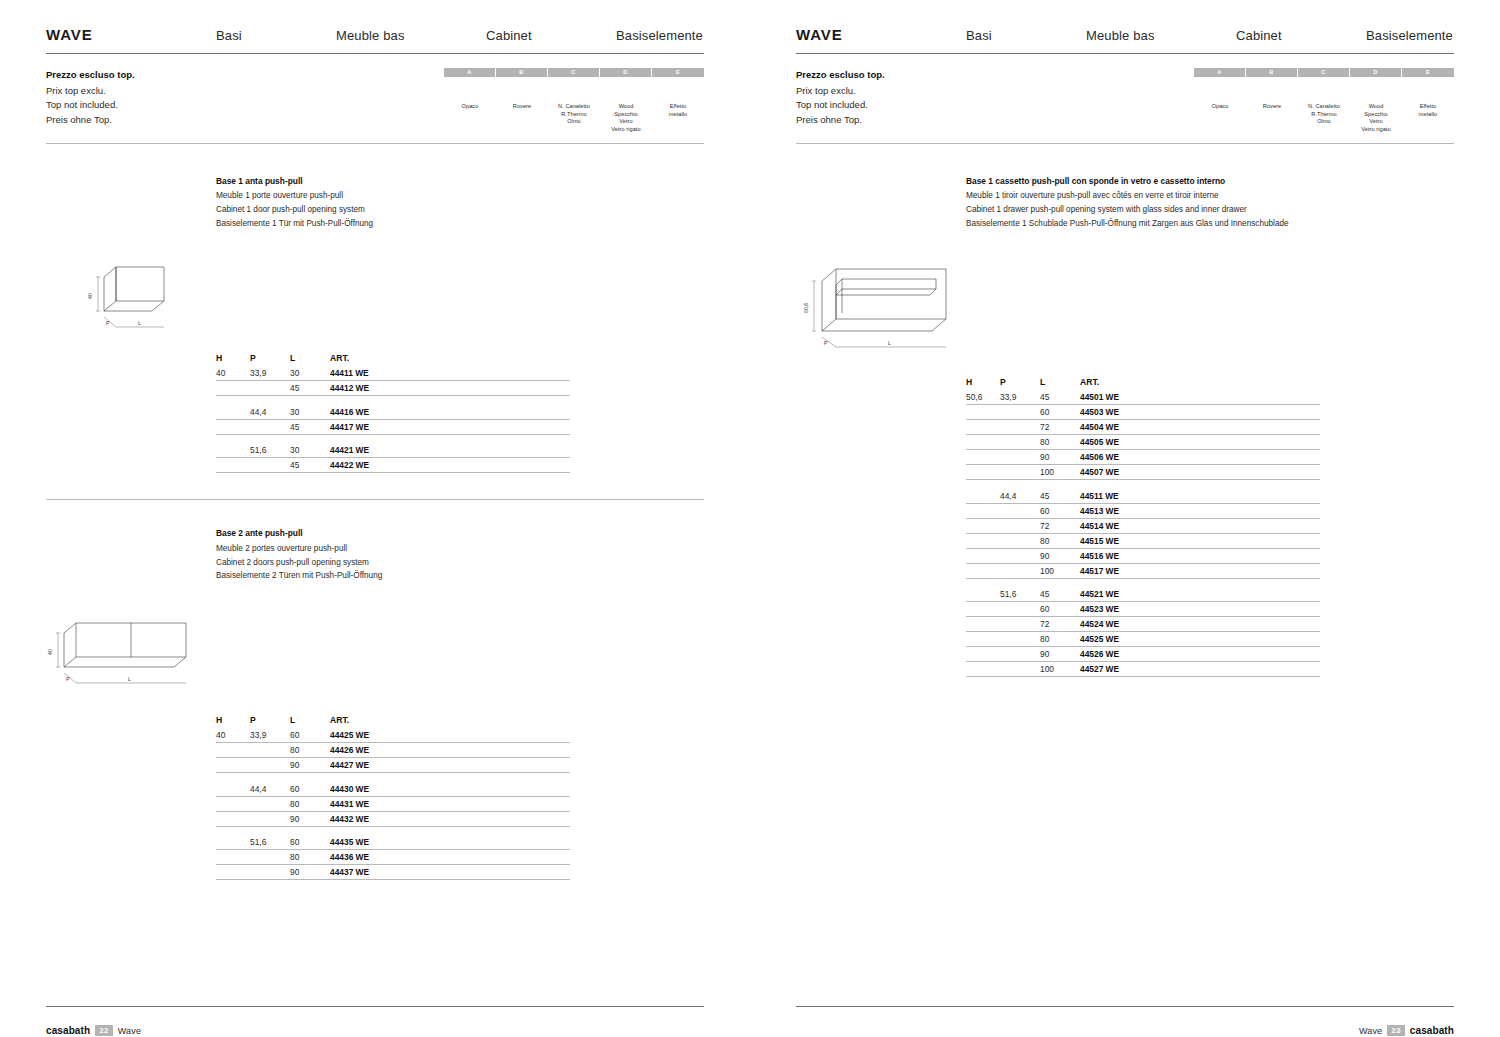WAVE
Basi
Meuble bas
Cabinet
Basiselemente
Prezzo escluso top. Prix top exclu.
Top not included.
Preis ohne Top.
AOpaco
BRovere
CN. Canaletto
R.Thermo
Olmo
DWood
Specchio
Vetro
Vetro rigato
EEffetto
metallo
Base 1 anta push-pull
Meuble 1 porte ouverture push-pull
Cabinet 1 door push-pull opening system
Basiselemente 1 Tür mit Push-Pull-Öffnung
40 P L
| H | P | L | ART. | |
| --- | --- | --- | --- | --- |
| 40 | 33,9 | 30 | 44411 WE | |
| | | 45 | 44412 WE | |
| | 44,4 | 30 | 44416 WE | |
| | | 45 | 44417 WE | |
| | 51,6 | 30 | 44421 WE | |
| | | 45 | 44422 WE | |
Base 2 ante push-pull
Meuble 2 portes ouverture push-pull
Cabinet 2 doors push-pull opening system
Basiselemente 2 Türen mit Push-Pull-Öffnung
40 P L
| H | P | L | ART. | |
| --- | --- | --- | --- | --- |
| 40 | 33,9 | 60 | 44425 WE | |
| | | 80 | 44426 WE | |
| | | 90 | 44427 WE | |
| | 44,4 | 60 | 44430 WE | |
| | | 80 | 44431 WE | |
| | | 90 | 44432 WE | |
| | 51,6 | 60 | 44435 WE | |
| | | 80 | 44436 WE | |
| | | 90 | 44437 WE | |
casabath 22 Wave
WAVE
Basi
Meuble bas
Cabinet
Basiselemente
Prezzo escluso top. Prix top exclu.
Top not included.
Preis ohne Top.
AOpaco
BRovere
CN. Canaletto
R.Thermo
Olmo
DWood
Specchio
Vetro
Vetro rigato
EEffetto
metallo
Base 1 cassetto push-pull con sponde in vetro e cassetto interno
Meuble 1 tiroir ouverture push-pull avec côtés en verre et tiroir interne
Cabinet 1 drawer push-pull opening system with glass sides and inner drawer
Basiselemente 1 Schublade Push-Pull-Öffnung mit Zargen aus Glas und Innenschublade
50,6 P L
| H | P | L | ART. | |
| --- | --- | --- | --- | --- |
| 50,6 | 33,9 | 45 | 44501 WE | |
| | | 60 | 44503 WE | |
| | | 72 | 44504 WE | |
| | | 80 | 44505 WE | |
| | | 90 | 44506 WE | |
| | | 100 | 44507 WE | |
| | 44,4 | 45 | 44511 WE | |
| | | 60 | 44513 WE | |
| | | 72 | 44514 WE | |
| | | 80 | 44515 WE | |
| | | 90 | 44516 WE | |
| | | 100 | 44517 WE | |
| | 51,6 | 45 | 44521 WE | |
| | | 60 | 44523 WE | |
| | | 72 | 44524 WE | |
| | | 80 | 44525 WE | |
| | | 90 | 44526 WE | |
| | | 100 | 44527 WE | |
Wave 23 casabath